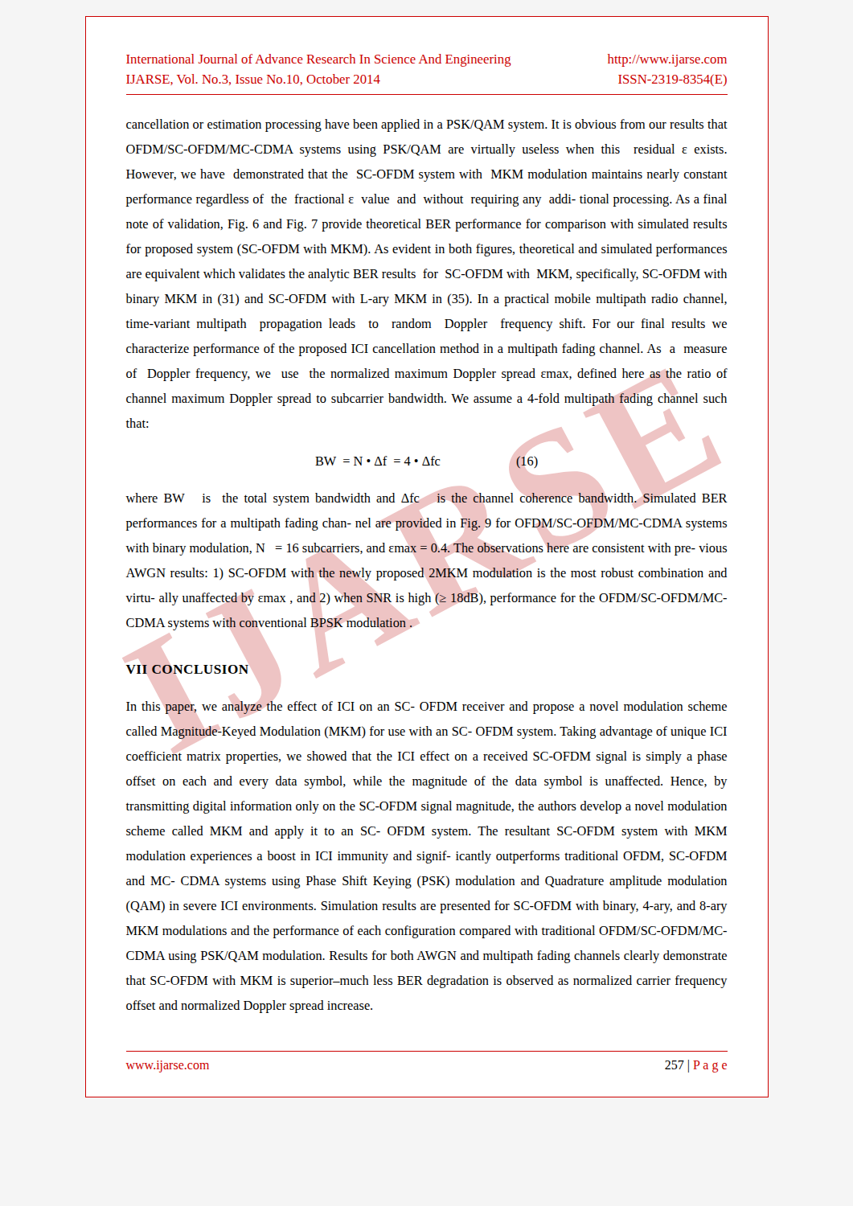International Journal of Advance Research In Science And Engineering
http://www.ijarse.com
IJARSE, Vol. No.3, Issue No.10, October 2014
ISSN-2319-8354(E)
IJARSE
cancellation or estimation processing have been applied in a PSK/QAM system. It is obvious from our results that OFDM/SC-OFDM/MC-CDMA systems using PSK/QAM are virtually useless when this residual ε exists. However, we have demonstrated that the SC-OFDM system with MKM modulation maintains nearly constant performance regardless of the fractional ε value and without requiring any addi- tional processing. As a final note of validation, Fig. 6 and Fig. 7 provide theoretical BER performance for comparison with simulated results for proposed system (SC-OFDM with MKM). As evident in both figures, theoretical and simulated performances are equivalent which validates the analytic BER results for SC-OFDM with MKM, specifically, SC-OFDM with binary MKM in (31) and SC-OFDM with L-ary MKM in (35). In a practical mobile multipath radio channel, time-variant multipath propagation leads to random Doppler frequency shift. For our final results we characterize performance of the proposed ICI cancellation method in a multipath fading channel. As a measure of Doppler frequency, we use the normalized maximum Doppler spread εmax, defined here as the ratio of channel maximum Doppler spread to subcarrier bandwidth. We assume a 4-fold multipath fading channel such that:
BW = N • Δf = 4 • Δfc (16)
where BW is the total system bandwidth and Δfc is the channel coherence bandwidth. Simulated BER performances for a multipath fading chan- nel are provided in Fig. 9 for OFDM/SC-OFDM/MC-CDMA systems with binary modulation, N = 16 subcarriers, and εmax = 0.4. The observations here are consistent with pre- vious AWGN results: 1) SC-OFDM with the newly proposed 2MKM modulation is the most robust combination and virtu- ally unaffected by εmax , and 2) when SNR is high (≥ 18dB), performance for the OFDM/SC-OFDM/MC-CDMA systems with conventional BPSK modulation .
VII CONCLUSION
In this paper, we analyze the effect of ICI on an SC- OFDM receiver and propose a novel modulation scheme called Magnitude-Keyed Modulation (MKM) for use with an SC- OFDM system. Taking advantage of unique ICI coefficient matrix properties, we showed that the ICI effect on a received SC-OFDM signal is simply a phase offset on each and every data symbol, while the magnitude of the data symbol is unaffected. Hence, by transmitting digital information only on the SC-OFDM signal magnitude, the authors develop a novel modulation scheme called MKM and apply it to an SC- OFDM system. The resultant SC-OFDM system with MKM modulation experiences a boost in ICI immunity and signif- icantly outperforms traditional OFDM, SC-OFDM and MC- CDMA systems using Phase Shift Keying (PSK) modulation and Quadrature amplitude modulation (QAM) in severe ICI environments. Simulation results are presented for SC-OFDM with binary, 4-ary, and 8-ary MKM modulations and the performance of each configuration compared with traditional OFDM/SC-OFDM/MC-CDMA using PSK/QAM modulation. Results for both AWGN and multipath fading channels clearly demonstrate that SC-OFDM with MKM is superior–much less BER degradation is observed as normalized carrier frequency offset and normalized Doppler spread increase.
www.ijarse.com
257 | P a g e